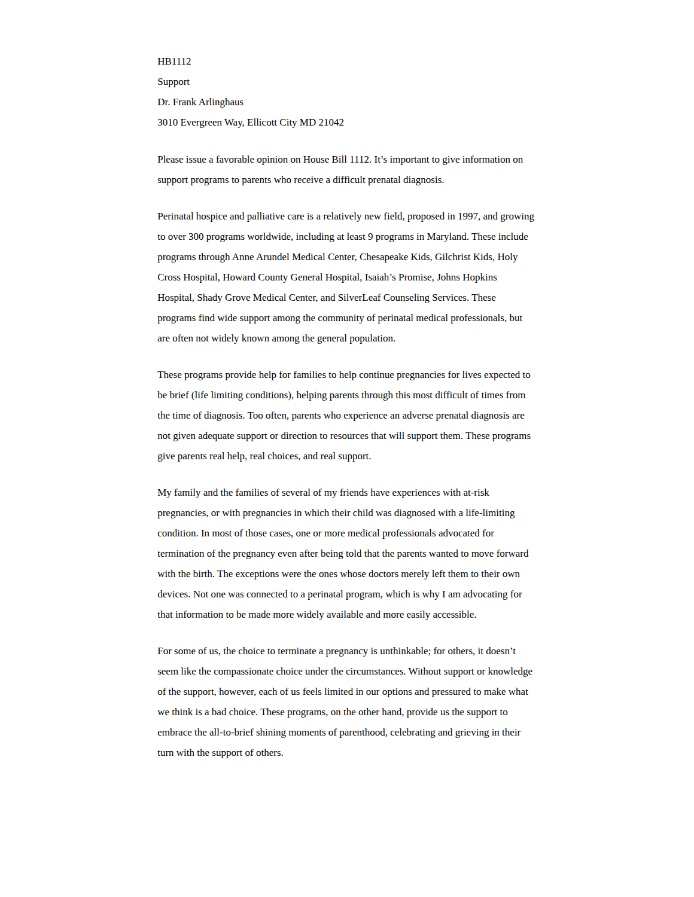HB1112
Support
Dr. Frank Arlinghaus
3010 Evergreen Way, Ellicott City MD 21042
Please issue a favorable opinion on House Bill 1112. It’s important to give information on support programs to parents who receive a difficult prenatal diagnosis.
Perinatal hospice and palliative care is a relatively new field, proposed in 1997, and growing to over 300 programs worldwide, including at least 9 programs in Maryland. These include programs through Anne Arundel Medical Center, Chesapeake Kids, Gilchrist Kids, Holy Cross Hospital, Howard County General Hospital, Isaiah’s Promise, Johns Hopkins Hospital, Shady Grove Medical Center, and SilverLeaf Counseling Services. These programs find wide support among the community of perinatal medical professionals, but are often not widely known among the general population.
These programs provide help for families to help continue pregnancies for lives expected to be brief (life limiting conditions), helping parents through this most difficult of times from the time of diagnosis. Too often, parents who experience an adverse prenatal diagnosis are not given adequate support or direction to resources that will support them. These programs give parents real help, real choices, and real support.
My family and the families of several of my friends have experiences with at-risk pregnancies, or with pregnancies in which their child was diagnosed with a life-limiting condition. In most of those cases, one or more medical professionals advocated for termination of the pregnancy even after being told that the parents wanted to move forward with the birth. The exceptions were the ones whose doctors merely left them to their own devices. Not one was connected to a perinatal program, which is why I am advocating for that information to be made more widely available and more easily accessible.
For some of us, the choice to terminate a pregnancy is unthinkable; for others, it doesn’t seem like the compassionate choice under the circumstances. Without support or knowledge of the support, however, each of us feels limited in our options and pressured to make what we think is a bad choice. These programs, on the other hand, provide us the support to embrace the all-to-brief shining moments of parenthood, celebrating and grieving in their turn with the support of others.